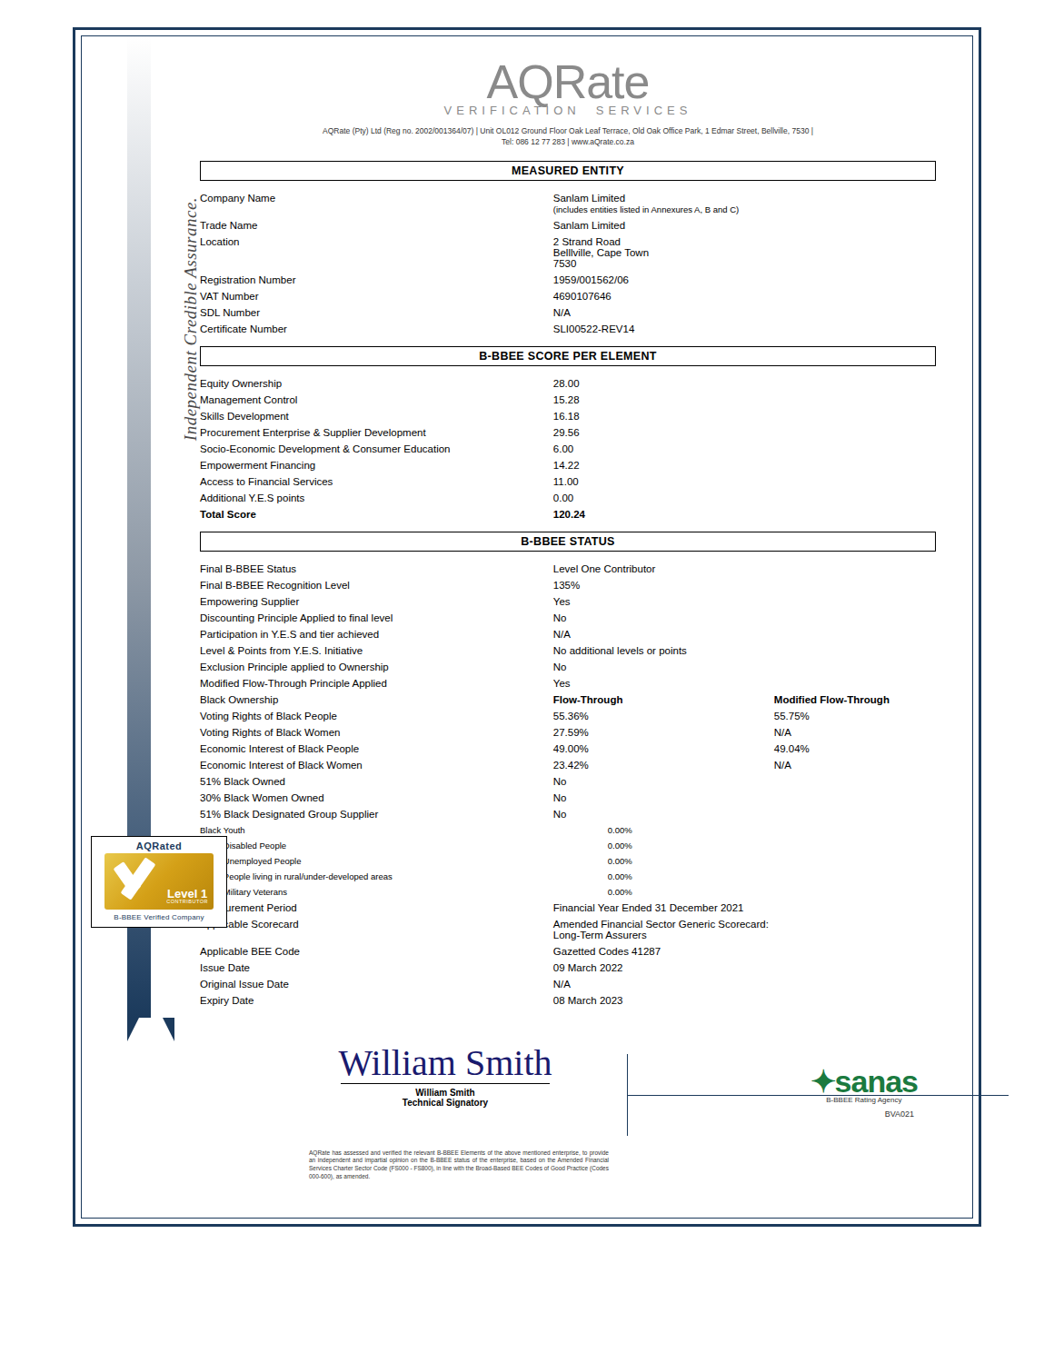Independent Credible Assurance.
AQRated
Level 1CONTRIBUTOR
B-BBEE Verified Company
AQRate
VERIFICATION SERVICES
AQRate (Pty) Ltd (Reg no. 2002/001364/07) | Unit OL012 Ground Floor Oak Leaf Terrace, Old Oak Office Park, 1 Edmar Street, Bellville, 7530 |
Tel: 086 12 77 283 | www.aQrate.co.za
MEASURED ENTITY
| Company Name | Sanlam Limited (includes entities listed in Annexures A, B and C) |
| Trade Name | Sanlam Limited |
| Location | 2 Strand Road Belllville, Cape Town 7530 |
| Registration Number | 1959/001562/06 |
| VAT Number | 4690107646 |
| SDL Number | N/A |
| Certificate Number | SLI00522-REV14 |
B-BBEE SCORE PER ELEMENT
| Equity Ownership | 28.00 |
| Management Control | 15.28 |
| Skills Development | 16.18 |
| Procurement Enterprise & Supplier Development | 29.56 |
| Socio-Economic Development & Consumer Education | 6.00 |
| Empowerment Financing | 14.22 |
| Access to Financial Services | 11.00 |
| Additional Y.E.S points | 0.00 |
| Total Score | 120.24 |
B-BBEE STATUS
| Final B-BBEE Status | Level One Contributor |
| Final B-BBEE Recognition Level | 135% |
| Empowering Supplier | Yes |
| Discounting Principle Applied to final level | No |
| Participation in Y.E.S and tier achieved | N/A |
| Level & Points from Y.E.S. Initiative | No additional levels or points |
| Exclusion Principle applied to Ownership | No |
| Modified Flow-Through Principle Applied | Yes |
| Black Ownership | Flow-Through | Modified Flow-Through |
| Voting Rights of Black People | 55.36% | 55.75% |
| Voting Rights of Black Women | 27.59% | N/A |
| Economic Interest of Black People | 49.00% | 49.04% |
| Economic Interest of Black Women | 23.42% | N/A |
| 51% Black Owned | No |
| 30% Black Women Owned | No |
| 51% Black Designated Group Supplier | No |
| Black Youth | 0.00% |
| Black Disabled People | 0.00% |
| Black Unemployed People | 0.00% |
| Black People living in rural/under-developed areas | 0.00% |
| Black Military Veterans | 0.00% |
| Measurement Period | Financial Year Ended 31 December 2021 |
| Applicable Scorecard | Amended Financial Sector Generic Scorecard: Long-Term Assurers |
| Applicable BEE Code | Gazetted Codes 41287 |
| Issue Date | 09 March 2022 |
| Original Issue Date | N/A |
| Expiry Date | 08 March 2023 |
William Smith
William Smith
Technical Signatory
✦sanas
B-BBEE Rating Agency
BVA021
AQRate has assessed and verified the relevant B-BBEE Elements of the above mentioned enterprise, to provide an independent and impartial opinion on the B-BBEE status of the enterprise, based on the Amended Financial Services Charter Sector Code (FS000 - FS800), in line with the Broad-Based BEE Codes of Good Practice (Codes 000-600), as amended.